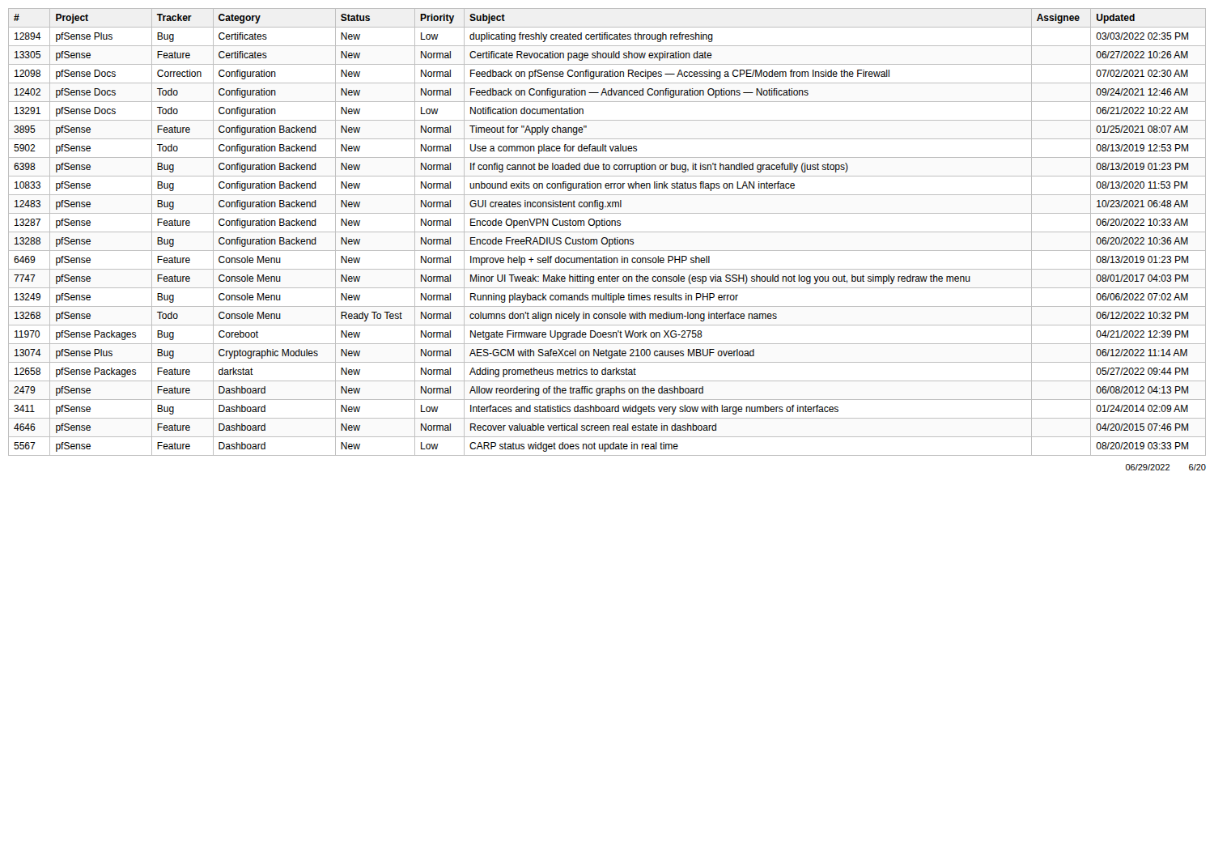| # | Project | Tracker | Category | Status | Priority | Subject | Assignee | Updated |
| --- | --- | --- | --- | --- | --- | --- | --- | --- |
| 12894 | pfSense Plus | Bug | Certificates | New | Low | duplicating freshly created certificates through refreshing | | 03/03/2022 02:35 PM |
| 13305 | pfSense | Feature | Certificates | New | Normal | Certificate Revocation page should show expiration date | | 06/27/2022 10:26 AM |
| 12098 | pfSense Docs | Correction | Configuration | New | Normal | Feedback on pfSense Configuration Recipes — Accessing a CPE/Modem from Inside the Firewall | | 07/02/2021 02:30 AM |
| 12402 | pfSense Docs | Todo | Configuration | New | Normal | Feedback on Configuration — Advanced Configuration Options — Notifications | | 09/24/2021 12:46 AM |
| 13291 | pfSense Docs | Todo | Configuration | New | Low | Notification documentation | | 06/21/2022 10:22 AM |
| 3895 | pfSense | Feature | Configuration Backend | New | Normal | Timeout for "Apply change" | | 01/25/2021 08:07 AM |
| 5902 | pfSense | Todo | Configuration Backend | New | Normal | Use a common place for default values | | 08/13/2019 12:53 PM |
| 6398 | pfSense | Bug | Configuration Backend | New | Normal | If config cannot be loaded due to corruption or bug, it isn't handled gracefully (just stops) | | 08/13/2019 01:23 PM |
| 10833 | pfSense | Bug | Configuration Backend | New | Normal | unbound exits on configuration error when link status flaps on LAN interface | | 08/13/2020 11:53 PM |
| 12483 | pfSense | Bug | Configuration Backend | New | Normal | GUI creates inconsistent config.xml | | 10/23/2021 06:48 AM |
| 13287 | pfSense | Feature | Configuration Backend | New | Normal | Encode OpenVPN Custom Options | | 06/20/2022 10:33 AM |
| 13288 | pfSense | Bug | Configuration Backend | New | Normal | Encode FreeRADIUS Custom Options | | 06/20/2022 10:36 AM |
| 6469 | pfSense | Feature | Console Menu | New | Normal | Improve help + self documentation in console PHP shell | | 08/13/2019 01:23 PM |
| 7747 | pfSense | Feature | Console Menu | New | Normal | Minor UI Tweak: Make hitting enter on the console (esp via SSH) should not log you out, but simply redraw the menu | | 08/01/2017 04:03 PM |
| 13249 | pfSense | Bug | Console Menu | New | Normal | Running playback comands multiple times results in PHP error | | 06/06/2022 07:02 AM |
| 13268 | pfSense | Todo | Console Menu | Ready To Test | Normal | columns don't align nicely in console with medium-long interface names | | 06/12/2022 10:32 PM |
| 11970 | pfSense Packages | Bug | Coreboot | New | Normal | Netgate Firmware Upgrade Doesn't Work on XG-2758 | | 04/21/2022 12:39 PM |
| 13074 | pfSense Plus | Bug | Cryptographic Modules | New | Normal | AES-GCM with SafeXcel on Netgate 2100 causes MBUF overload | | 06/12/2022 11:14 AM |
| 12658 | pfSense Packages | Feature | darkstat | New | Normal | Adding prometheus metrics to darkstat | | 05/27/2022 09:44 PM |
| 2479 | pfSense | Feature | Dashboard | New | Normal | Allow reordering of the traffic graphs on the dashboard | | 06/08/2012 04:13 PM |
| 3411 | pfSense | Bug | Dashboard | New | Low | Interfaces and statistics dashboard widgets very slow with large numbers of interfaces | | 01/24/2014 02:09 AM |
| 4646 | pfSense | Feature | Dashboard | New | Normal | Recover valuable vertical screen real estate in dashboard | | 04/20/2015 07:46 PM |
| 5567 | pfSense | Feature | Dashboard | New | Low | CARP status widget does not update in real time | | 08/20/2019 03:33 PM |
06/29/2022 6/20